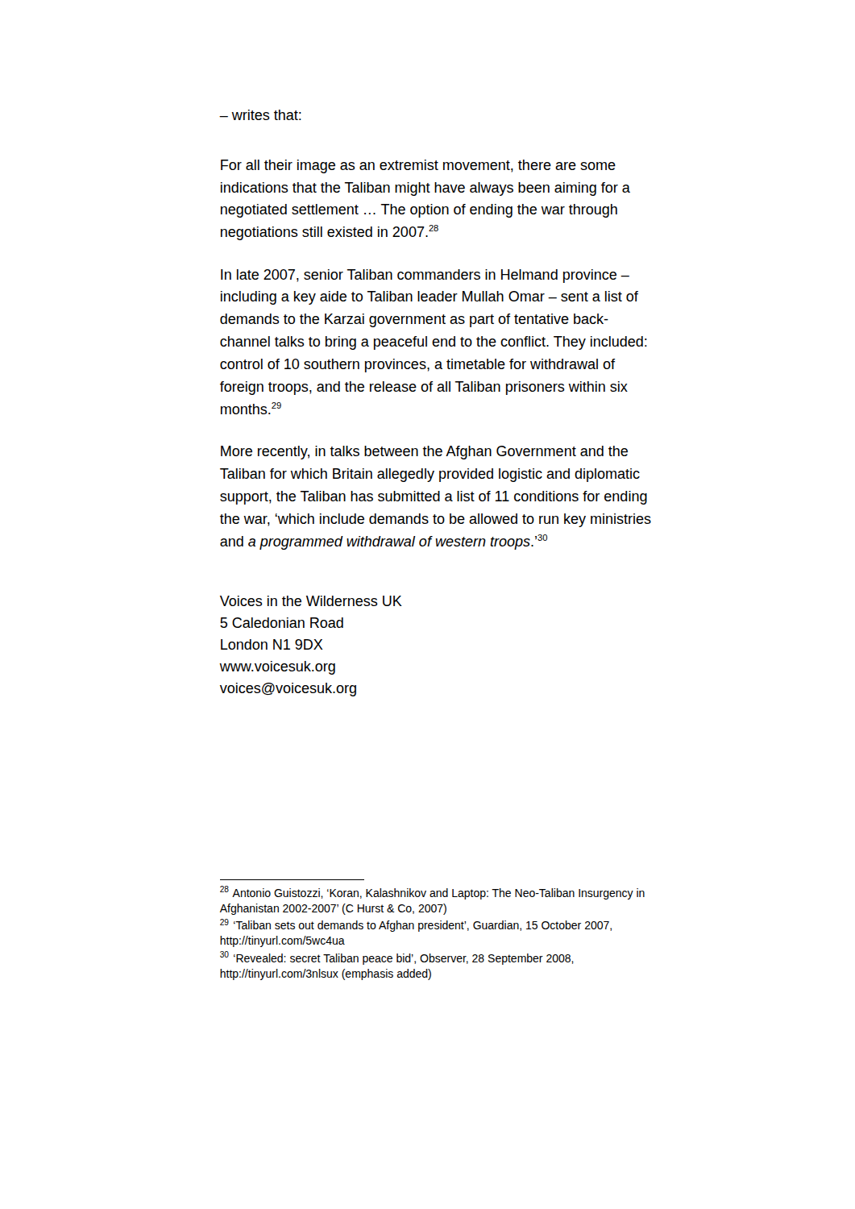– writes that:
For all their image as an extremist movement, there are some indications that the Taliban might have always been aiming for a negotiated settlement … The option of ending the war through negotiations still existed in 2007.28
In late 2007, senior Taliban commanders in Helmand province – including a key aide to Taliban leader Mullah Omar – sent a list of demands to the Karzai government as part of tentative back-channel talks to bring a peaceful end to the conflict. They included: control of 10 southern provinces, a timetable for withdrawal of foreign troops, and the release of all Taliban prisoners within six months.29
More recently, in talks between the Afghan Government and the Taliban for which Britain allegedly provided logistic and diplomatic support, the Taliban has submitted a list of 11 conditions for ending the war, ‘which include demands to be allowed to run key ministries and a programmed withdrawal of western troops.’30
Voices in the Wilderness UK
5 Caledonian Road
London N1 9DX
www.voicesuk.org
voices@voicesuk.org
28 Antonio Guistozzi, ‘Koran, Kalashnikov and Laptop: The Neo-Taliban Insurgency in Afghanistan 2002-2007’ (C Hurst & Co, 2007)
29 ‘Taliban sets out demands to Afghan president’, Guardian, 15 October 2007, http://tinyurl.com/5wc4ua
30 ‘Revealed: secret Taliban peace bid’, Observer, 28 September 2008, http://tinyurl.com/3nlsux (emphasis added)